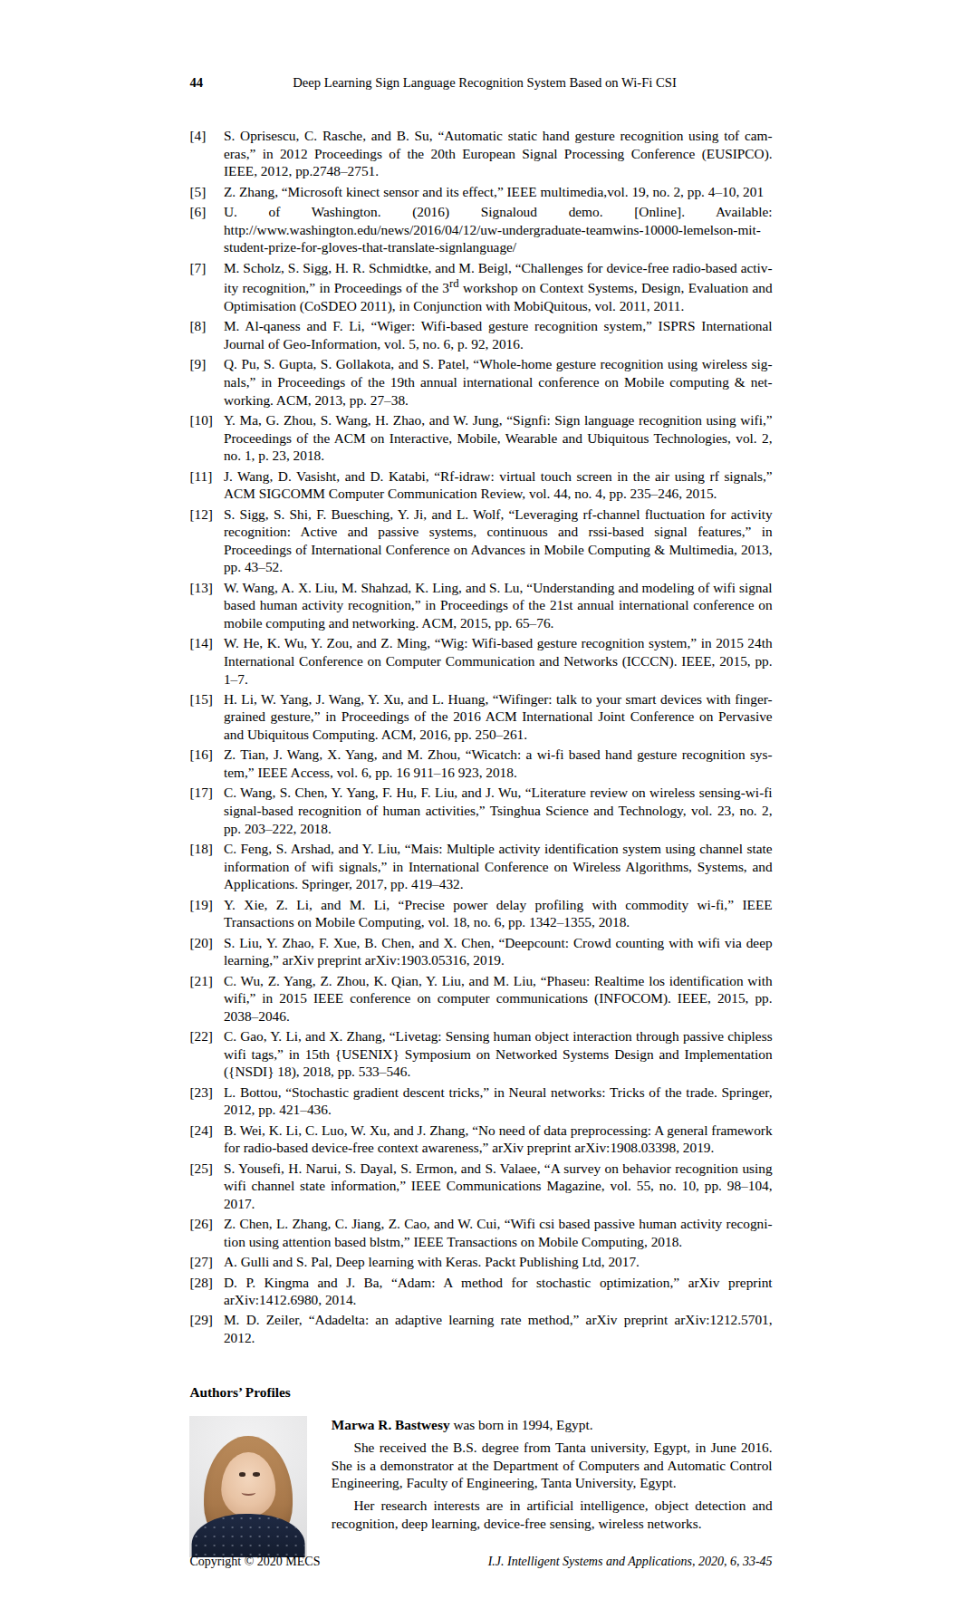44
Deep Learning Sign Language Recognition System Based on Wi-Fi CSI
[4] S. Oprisescu, C. Rasche, and B. Su, “Automatic static hand gesture recognition using tof cameras,” in 2012 Proceedings of the 20th European Signal Processing Conference (EUSIPCO). IEEE, 2012, pp.2748–2751.
[5] Z. Zhang, “Microsoft kinect sensor and its effect,” IEEE multimedia,vol. 19, no. 2, pp. 4–10, 201
[6] U. of Washington. (2016) Signaloud demo. [Online]. Available: http://www.washington.edu/news/2016/04/12/uw-undergraduate-teamwins-10000-lemelson-mit-student-prize-for-gloves-that-translate-signlanguage/
[7] M. Scholz, S. Sigg, H. R. Schmidtke, and M. Beigl, “Challenges for device-free radio-based activity recognition,” in Proceedings of the 3rd workshop on Context Systems, Design, Evaluation and Optimisation (CoSDEO 2011), in Conjunction with MobiQuitous, vol. 2011, 2011.
[8] M. Al-qaness and F. Li, “Wiger: Wifi-based gesture recognition system,” ISPRS International Journal of Geo-Information, vol. 5, no. 6, p. 92, 2016.
[9] Q. Pu, S. Gupta, S. Gollakota, and S. Patel, “Whole-home gesture recognition using wireless signals,” in Proceedings of the 19th annual international conference on Mobile computing & networking. ACM, 2013, pp. 27–38.
[10] Y. Ma, G. Zhou, S. Wang, H. Zhao, and W. Jung, “Signfi: Sign language recognition using wifi,” Proceedings of the ACM on Interactive, Mobile, Wearable and Ubiquitous Technologies, vol. 2, no. 1, p. 23, 2018.
[11] J. Wang, D. Vasisht, and D. Katabi, “Rf-idraw: virtual touch screen in the air using rf signals,” ACM SIGCOMM Computer Communication Review, vol. 44, no. 4, pp. 235–246, 2015.
[12] S. Sigg, S. Shi, F. Buesching, Y. Ji, and L. Wolf, “Leveraging rf-channel fluctuation for activity recognition: Active and passive systems, continuous and rssi-based signal features,” in Proceedings of International Conference on Advances in Mobile Computing & Multimedia, 2013, pp. 43–52.
[13] W. Wang, A. X. Liu, M. Shahzad, K. Ling, and S. Lu, “Understanding and modeling of wifi signal based human activity recognition,” in Proceedings of the 21st annual international conference on mobile computing and networking. ACM, 2015, pp. 65–76.
[14] W. He, K. Wu, Y. Zou, and Z. Ming, “Wig: Wifi-based gesture recognition system,” in 2015 24th International Conference on Computer Communication and Networks (ICCCN). IEEE, 2015, pp. 1–7.
[15] H. Li, W. Yang, J. Wang, Y. Xu, and L. Huang, “Wifinger: talk to your smart devices with finger-grained gesture,” in Proceedings of the 2016 ACM International Joint Conference on Pervasive and Ubiquitous Computing. ACM, 2016, pp. 250–261.
[16] Z. Tian, J. Wang, X. Yang, and M. Zhou, “Wicatch: a wi-fi based hand gesture recognition system,” IEEE Access, vol. 6, pp. 16 911–16 923, 2018.
[17] C. Wang, S. Chen, Y. Yang, F. Hu, F. Liu, and J. Wu, “Literature review on wireless sensing-wi-fi signal-based recognition of human activities,” Tsinghua Science and Technology, vol. 23, no. 2, pp. 203–222, 2018.
[18] C. Feng, S. Arshad, and Y. Liu, “Mais: Multiple activity identification system using channel state information of wifi signals,” in International Conference on Wireless Algorithms, Systems, and Applications. Springer, 2017, pp. 419–432.
[19] Y. Xie, Z. Li, and M. Li, “Precise power delay profiling with commodity wi-fi,” IEEE Transactions on Mobile Computing, vol. 18, no. 6, pp. 1342–1355, 2018.
[20] S. Liu, Y. Zhao, F. Xue, B. Chen, and X. Chen, “Deepcount: Crowd counting with wifi via deep learning,” arXiv preprint arXiv:1903.05316, 2019.
[21] C. Wu, Z. Yang, Z. Zhou, K. Qian, Y. Liu, and M. Liu, “Phaseu: Realtime los identification with wifi,” in 2015 IEEE conference on computer communications (INFOCOM). IEEE, 2015, pp. 2038–2046.
[22] C. Gao, Y. Li, and X. Zhang, “Livetag: Sensing human object interaction through passive chipless wifi tags,” in 15th {USENIX} Symposium on Networked Systems Design and Implementation ({NSDI} 18), 2018, pp. 533–546.
[23] L. Bottou, “Stochastic gradient descent tricks,” in Neural networks: Tricks of the trade. Springer, 2012, pp. 421–436.
[24] B. Wei, K. Li, C. Luo, W. Xu, and J. Zhang, “No need of data preprocessing: A general framework for radio-based device-free context awareness,” arXiv preprint arXiv:1908.03398, 2019.
[25] S. Yousefi, H. Narui, S. Dayal, S. Ermon, and S. Valaee, “A survey on behavior recognition using wifi channel state information,” IEEE Communications Magazine, vol. 55, no. 10, pp. 98–104, 2017.
[26] Z. Chen, L. Zhang, C. Jiang, Z. Cao, and W. Cui, “Wifi csi based passive human activity recognition using attention based blstm,” IEEE Transactions on Mobile Computing, 2018.
[27] A. Gulli and S. Pal, Deep learning with Keras. Packt Publishing Ltd, 2017.
[28] D. P. Kingma and J. Ba, “Adam: A method for stochastic optimization,” arXiv preprint arXiv:1412.6980, 2014.
[29] M. D. Zeiler, “Adadelta: an adaptive learning rate method,” arXiv preprint arXiv:1212.5701, 2012.
Authors’ Profiles
Marwa R. Bastwesy was born in 1994, Egypt.
She received the B.S. degree from Tanta university, Egypt, in June 2016. She is a demonstrator at the Department of Computers and Automatic Control Engineering, Faculty of Engineering, Tanta University, Egypt.
Her research interests are in artificial intelligence, object detection and recognition, deep learning, device-free sensing, wireless networks.
Copyright © 2020 MECS
I.J. Intelligent Systems and Applications, 2020, 6, 33-45